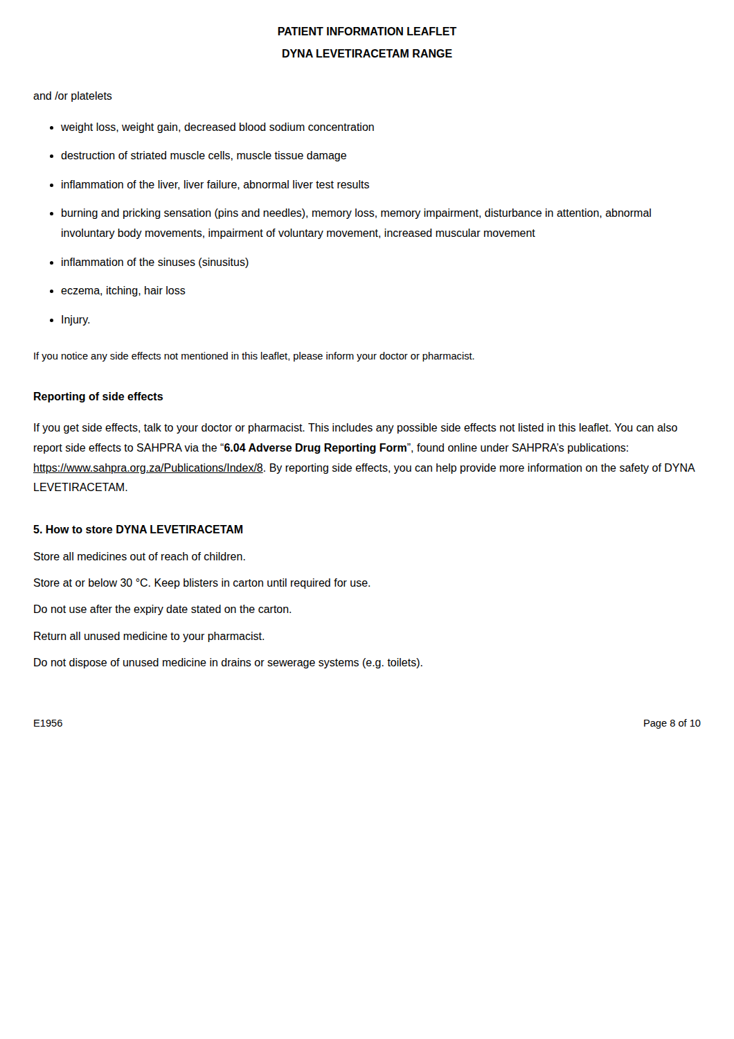PATIENT INFORMATION LEAFLET
DYNA LEVETIRACETAM RANGE
and /or platelets
weight loss, weight gain, decreased blood sodium concentration
destruction of striated muscle cells, muscle tissue damage
inflammation of the liver, liver failure, abnormal liver test results
burning and pricking sensation (pins and needles), memory loss, memory impairment, disturbance in attention, abnormal involuntary body movements, impairment of voluntary movement, increased muscular movement
inflammation of the sinuses (sinusitus)
eczema, itching, hair loss
Injury.
If you notice any side effects not mentioned in this leaflet, please inform your doctor or pharmacist.
Reporting of side effects
If you get side effects, talk to your doctor or pharmacist. This includes any possible side effects not listed in this leaflet. You can also report side effects to SAHPRA via the “6.04 Adverse Drug Reporting Form”, found online under SAHPRA’s publications: https://www.sahpra.org.za/Publications/Index/8. By reporting side effects, you can help provide more information on the safety of DYNA LEVETIRACETAM.
5. How to store DYNA LEVETIRACETAM
Store all medicines out of reach of children.
Store at or below 30 °C. Keep blisters in carton until required for use.
Do not use after the expiry date stated on the carton.
Return all unused medicine to your pharmacist.
Do not dispose of unused medicine in drains or sewerage systems (e.g. toilets).
E1956 Page 8 of 10